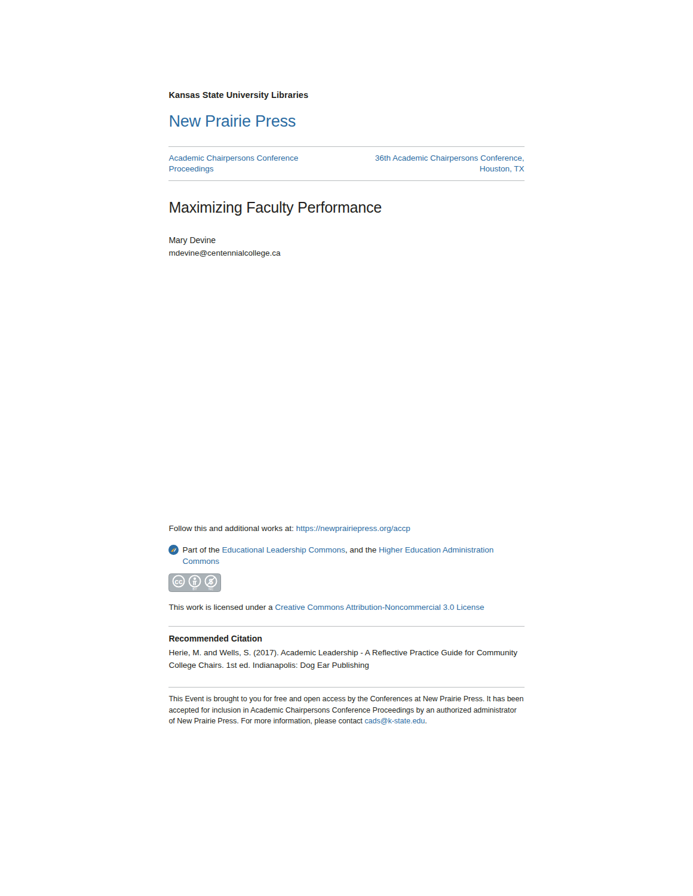Kansas State University Libraries
New Prairie Press
Academic Chairpersons Conference Proceedings
36th Academic Chairpersons Conference, Houston, TX
Maximizing Faculty Performance
Mary Devine
mdevine@centennialcollege.ca
Follow this and additional works at: https://newprairiepress.org/accp
Part of the Educational Leadership Commons, and the Higher Education Administration Commons
cc $ BY NC
This work is licensed under a Creative Commons Attribution-Noncommercial 3.0 License
Recommended Citation
Herie, M. and Wells, S. (2017). Academic Leadership - A Reflective Practice Guide for Community College Chairs. 1st ed. Indianapolis: Dog Ear Publishing
This Event is brought to you for free and open access by the Conferences at New Prairie Press. It has been accepted for inclusion in Academic Chairpersons Conference Proceedings by an authorized administrator of New Prairie Press. For more information, please contact cads@k-state.edu.